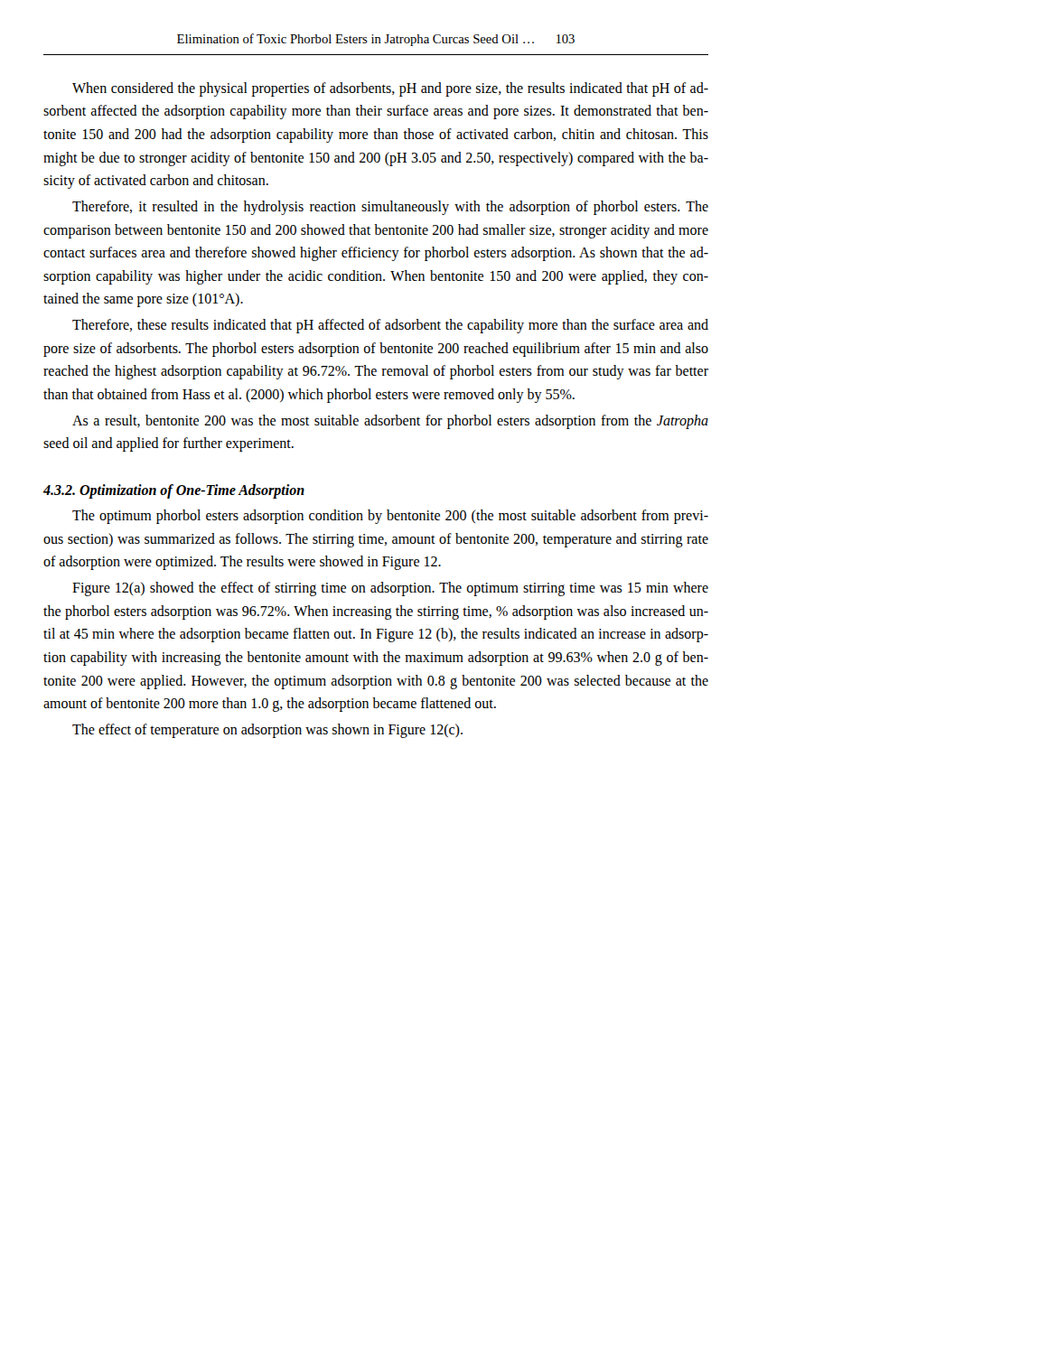Elimination of Toxic Phorbol Esters in Jatropha Curcas Seed Oil …103
When considered the physical properties of adsorbents, pH and pore size, the results indicated that pH of adsorbent affected the adsorption capability more than their surface areas and pore sizes. It demonstrated that bentonite 150 and 200 had the adsorption capability more than those of activated carbon, chitin and chitosan. This might be due to stronger acidity of bentonite 150 and 200 (pH 3.05 and 2.50, respectively) compared with the basicity of activated carbon and chitosan.
Therefore, it resulted in the hydrolysis reaction simultaneously with the adsorption of phorbol esters. The comparison between bentonite 150 and 200 showed that bentonite 200 had smaller size, stronger acidity and more contact surfaces area and therefore showed higher efficiency for phorbol esters adsorption. As shown that the adsorption capability was higher under the acidic condition. When bentonite 150 and 200 were applied, they contained the same pore size (101°A).
Therefore, these results indicated that pH affected of adsorbent the capability more than the surface area and pore size of adsorbents. The phorbol esters adsorption of bentonite 200 reached equilibrium after 15 min and also reached the highest adsorption capability at 96.72%. The removal of phorbol esters from our study was far better than that obtained from Hass et al. (2000) which phorbol esters were removed only by 55%.
As a result, bentonite 200 was the most suitable adsorbent for phorbol esters adsorption from the Jatropha seed oil and applied for further experiment.
4.3.2. Optimization of One-Time Adsorption
The optimum phorbol esters adsorption condition by bentonite 200 (the most suitable adsorbent from previous section) was summarized as follows. The stirring time, amount of bentonite 200, temperature and stirring rate of adsorption were optimized. The results were showed in Figure 12.
Figure 12(a) showed the effect of stirring time on adsorption. The optimum stirring time was 15 min where the phorbol esters adsorption was 96.72%. When increasing the stirring time, % adsorption was also increased until at 45 min where the adsorption became flatten out. In Figure 12 (b), the results indicated an increase in adsorption capability with increasing the bentonite amount with the maximum adsorption at 99.63% when 2.0 g of bentonite 200 were applied. However, the optimum adsorption with 0.8 g bentonite 200 was selected because at the amount of bentonite 200 more than 1.0 g, the adsorption became flattened out.
The effect of temperature on adsorption was shown in Figure 12(c).